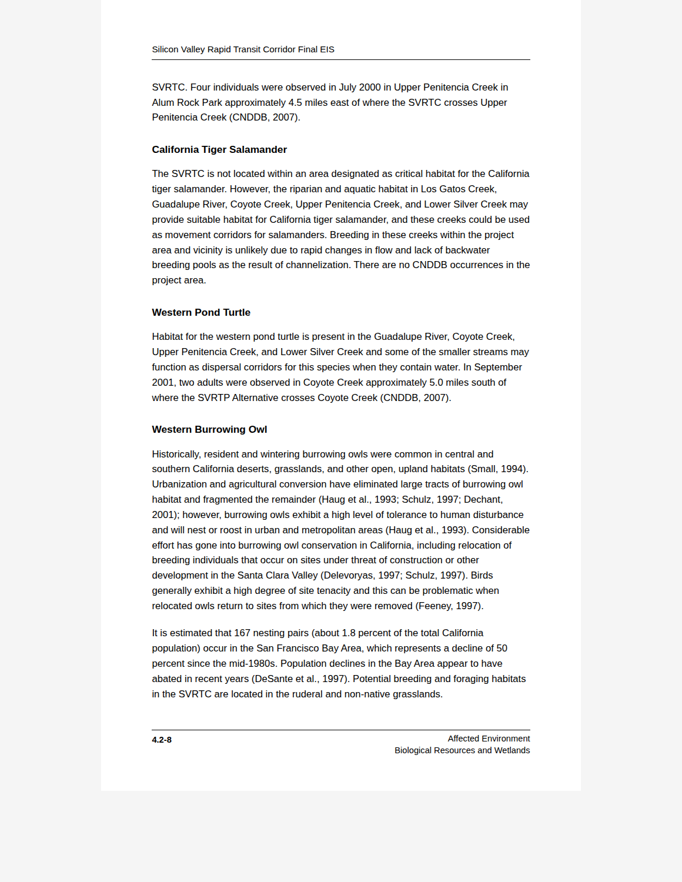Silicon Valley Rapid Transit Corridor Final EIS
SVRTC. Four individuals were observed in July 2000 in Upper Penitencia Creek in Alum Rock Park approximately 4.5 miles east of where the SVRTC crosses Upper Penitencia Creek (CNDDB, 2007).
California Tiger Salamander
The SVRTC is not located within an area designated as critical habitat for the California tiger salamander. However, the riparian and aquatic habitat in Los Gatos Creek, Guadalupe River, Coyote Creek, Upper Penitencia Creek, and Lower Silver Creek may provide suitable habitat for California tiger salamander, and these creeks could be used as movement corridors for salamanders. Breeding in these creeks within the project area and vicinity is unlikely due to rapid changes in flow and lack of backwater breeding pools as the result of channelization. There are no CNDDB occurrences in the project area.
Western Pond Turtle
Habitat for the western pond turtle is present in the Guadalupe River, Coyote Creek, Upper Penitencia Creek, and Lower Silver Creek and some of the smaller streams may function as dispersal corridors for this species when they contain water. In September 2001, two adults were observed in Coyote Creek approximately 5.0 miles south of where the SVRTP Alternative crosses Coyote Creek (CNDDB, 2007).
Western Burrowing Owl
Historically, resident and wintering burrowing owls were common in central and southern California deserts, grasslands, and other open, upland habitats (Small, 1994). Urbanization and agricultural conversion have eliminated large tracts of burrowing owl habitat and fragmented the remainder (Haug et al., 1993; Schulz, 1997; Dechant, 2001); however, burrowing owls exhibit a high level of tolerance to human disturbance and will nest or roost in urban and metropolitan areas (Haug et al., 1993). Considerable effort has gone into burrowing owl conservation in California, including relocation of breeding individuals that occur on sites under threat of construction or other development in the Santa Clara Valley (Delevoryas, 1997; Schulz, 1997). Birds generally exhibit a high degree of site tenacity and this can be problematic when relocated owls return to sites from which they were removed (Feeney, 1997).
It is estimated that 167 nesting pairs (about 1.8 percent of the total California population) occur in the San Francisco Bay Area, which represents a decline of 50 percent since the mid-1980s. Population declines in the Bay Area appear to have abated in recent years (DeSante et al., 1997). Potential breeding and foraging habitats in the SVRTC are located in the ruderal and non-native grasslands.
4.2-8
Affected Environment
Biological Resources and Wetlands